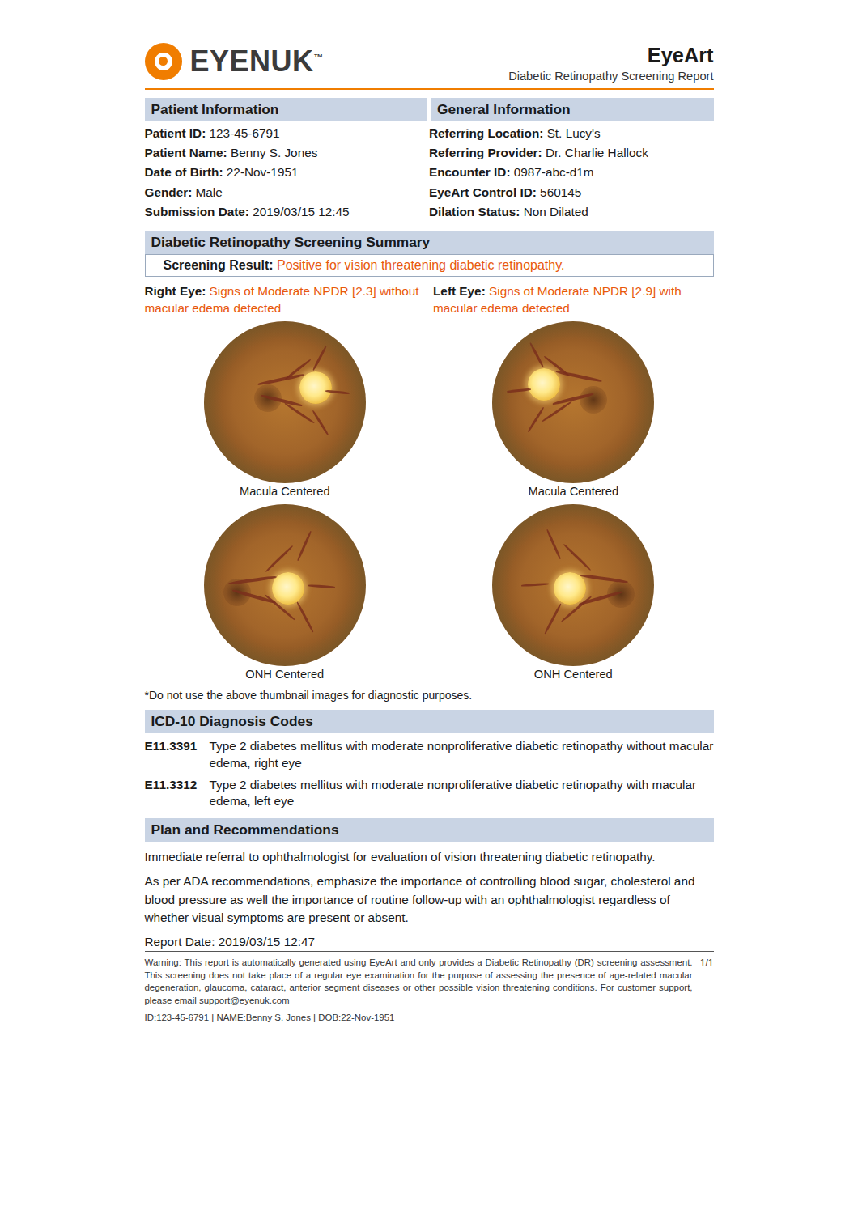EYENUK™
EyeArt
Diabetic Retinopathy Screening Report
Patient Information
General Information
Patient ID: 123-45-6791
Patient Name: Benny S. Jones
Date of Birth: 22-Nov-1951
Gender: Male
Submission Date: 2019/03/15 12:45
Referring Location: St. Lucy's
Referring Provider: Dr. Charlie Hallock
Encounter ID: 0987-abc-d1m
EyeArt Control ID: 560145
Dilation Status: Non Dilated
Diabetic Retinopathy Screening Summary
Screening Result: Positive for vision threatening diabetic retinopathy.
Right Eye: Signs of Moderate NPDR [2.3] without macular edema detected
Macula Centered
ONH Centered
Left Eye: Signs of Moderate NPDR [2.9] with macular edema detected
Macula Centered
ONH Centered
*Do not use the above thumbnail images for diagnostic purposes.
ICD-10 Diagnosis Codes
E11.3391
Type 2 diabetes mellitus with moderate nonproliferative diabetic retinopathy without macular edema, right eye
E11.3312
Type 2 diabetes mellitus with moderate nonproliferative diabetic retinopathy with macular edema, left eye
Plan and Recommendations
Immediate referral to ophthalmologist for evaluation of vision threatening diabetic retinopathy.
As per ADA recommendations, emphasize the importance of controlling blood sugar, cholesterol and blood pressure as well the importance of routine follow-up with an ophthalmologist regardless of whether visual symptoms are present or absent.
Report Date: 2019/03/15 12:47
1/1
Warning: This report is automatically generated using EyeArt and only provides a Diabetic Retinopathy (DR) screening assessment. This screening does not take place of a regular eye examination for the purpose of assessing the presence of age-related macular degeneration, glaucoma, cataract, anterior segment diseases or other possible vision threatening conditions. For customer support, please email support@eyenuk.com
ID:123-45-6791 | NAME:Benny S. Jones | DOB:22-Nov-1951